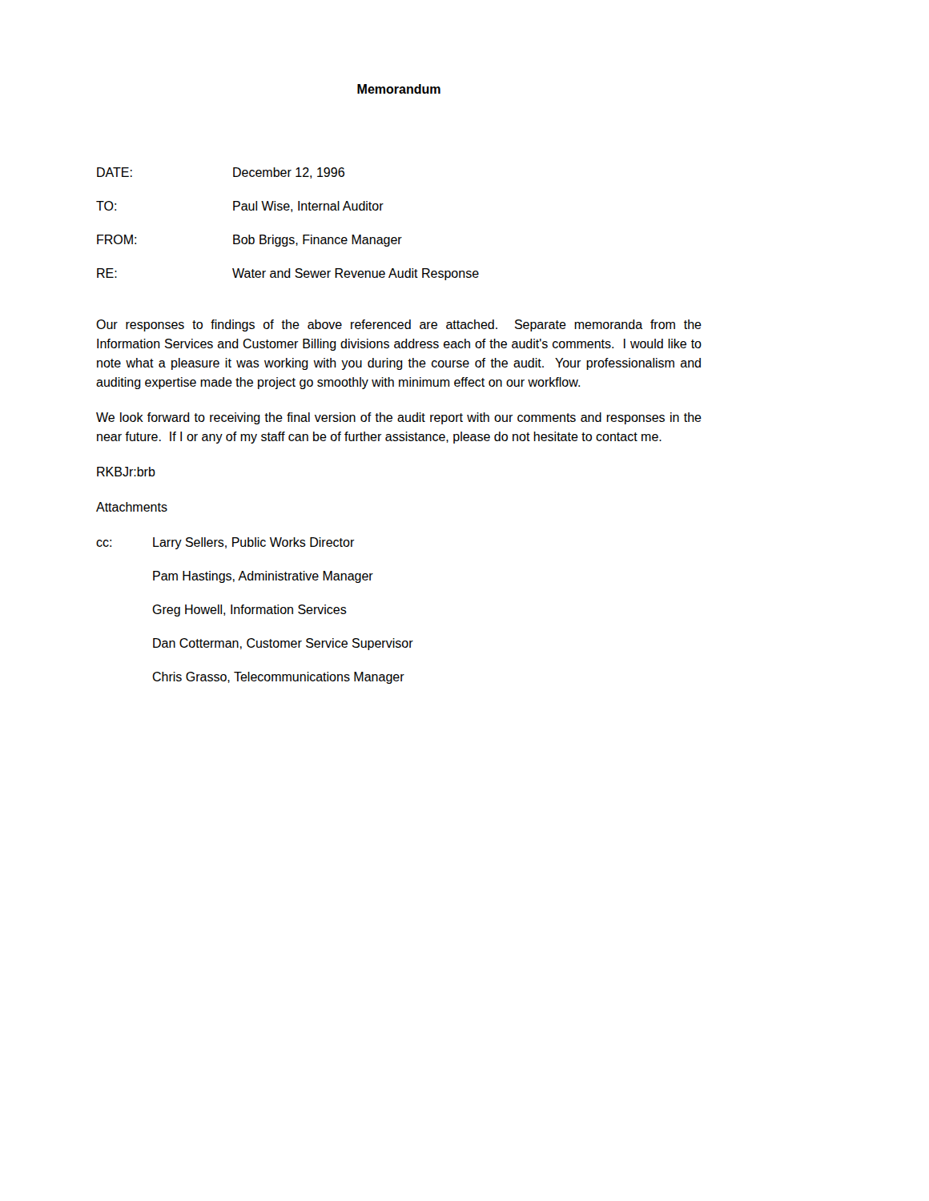Memorandum
DATE:
December 12, 1996
TO:
Paul Wise, Internal Auditor
FROM:
Bob Briggs, Finance Manager
RE:
Water and Sewer Revenue Audit Response
Our responses to findings of the above referenced are attached. Separate memoranda from the Information Services and Customer Billing divisions address each of the audit's comments. I would like to note what a pleasure it was working with you during the course of the audit. Your professionalism and auditing expertise made the project go smoothly with minimum effect on our workflow.
We look forward to receiving the final version of the audit report with our comments and responses in the near future. If I or any of my staff can be of further assistance, please do not hesitate to contact me.
RKBJr:brb
Attachments
cc:
Larry Sellers, Public Works Director
Pam Hastings, Administrative Manager
Greg Howell, Information Services
Dan Cotterman, Customer Service Supervisor
Chris Grasso, Telecommunications Manager